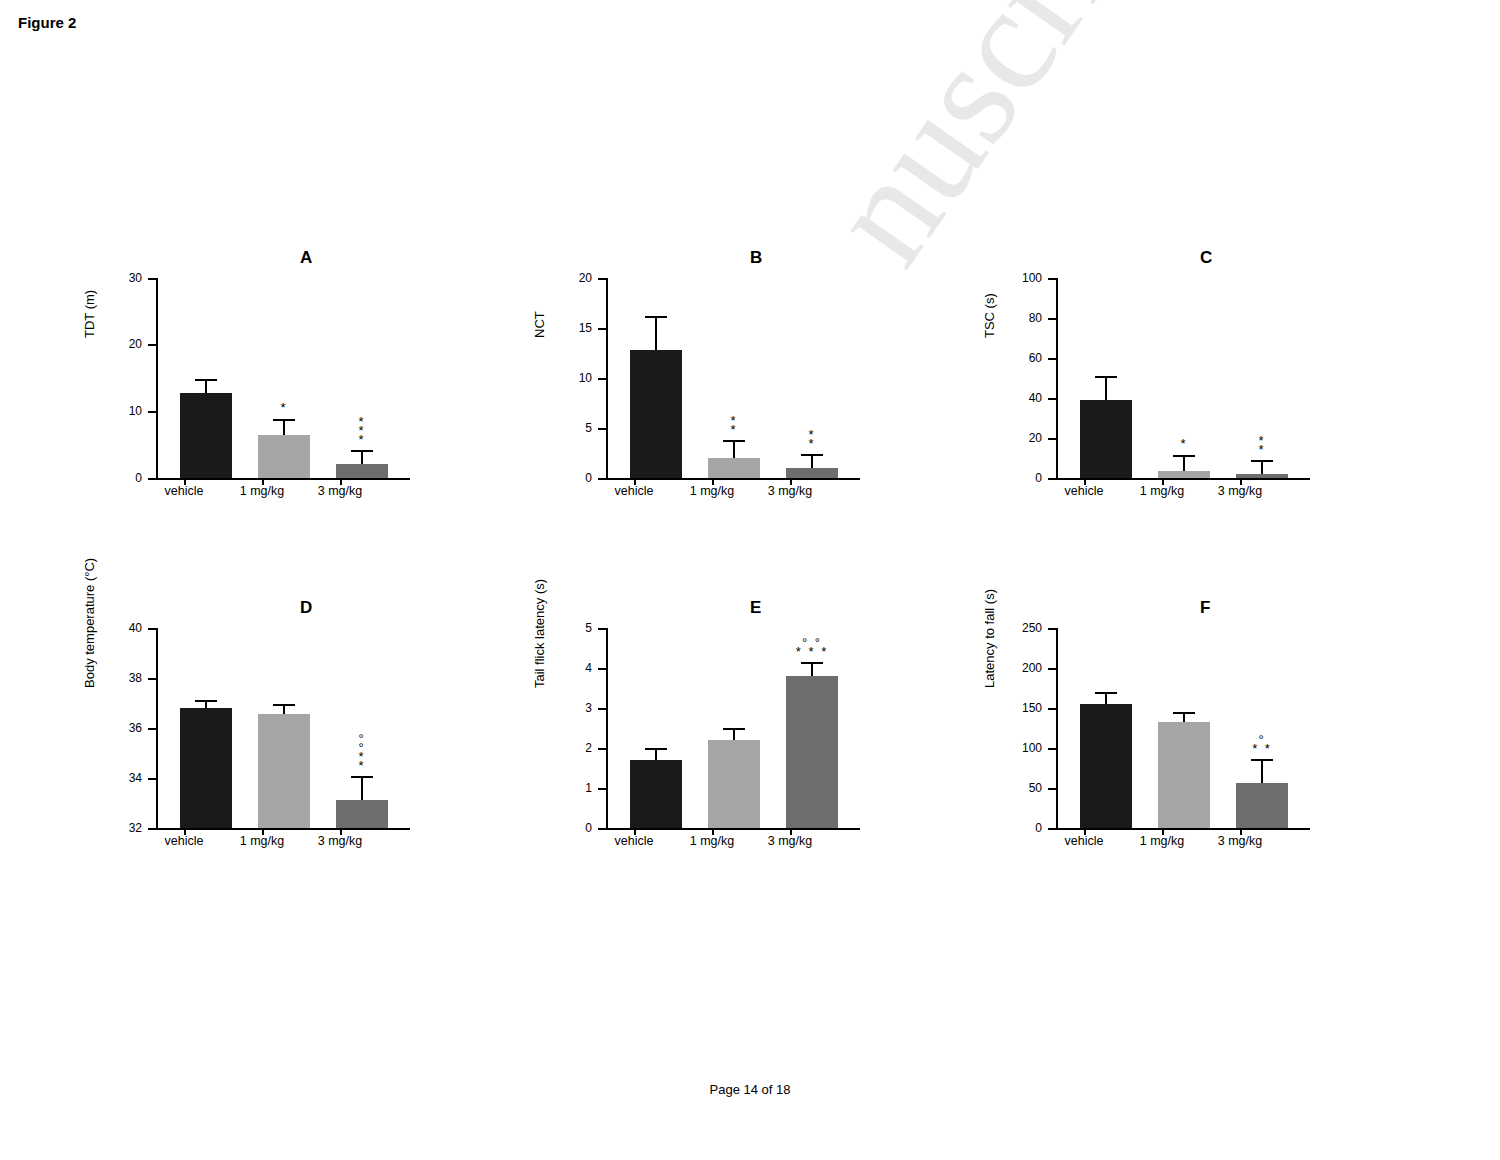Figure 2
nuscript
A
TDT (m)
30
20
10
0
*
***
vehicle
1 mg/kg
3 mg/kg
B
NCT
20
15
10
5
0
**
**
vehicle
1 mg/kg
3 mg/kg
C
TSC (s)
100
80
60
40
20
0
*
**
vehicle
1 mg/kg
3 mg/kg
D
Body temperature (°C)
40
38
36
34
32
°°**
vehicle
1 mg/kg
3 mg/kg
E
Tail flick latency (s)
5
4
3
2
1
0
° °* * *
vehicle
1 mg/kg
3 mg/kg
F
Latency to fall (s)
250
200
150
100
50
0
°* *
vehicle
1 mg/kg
3 mg/kg
Page 14 of 18